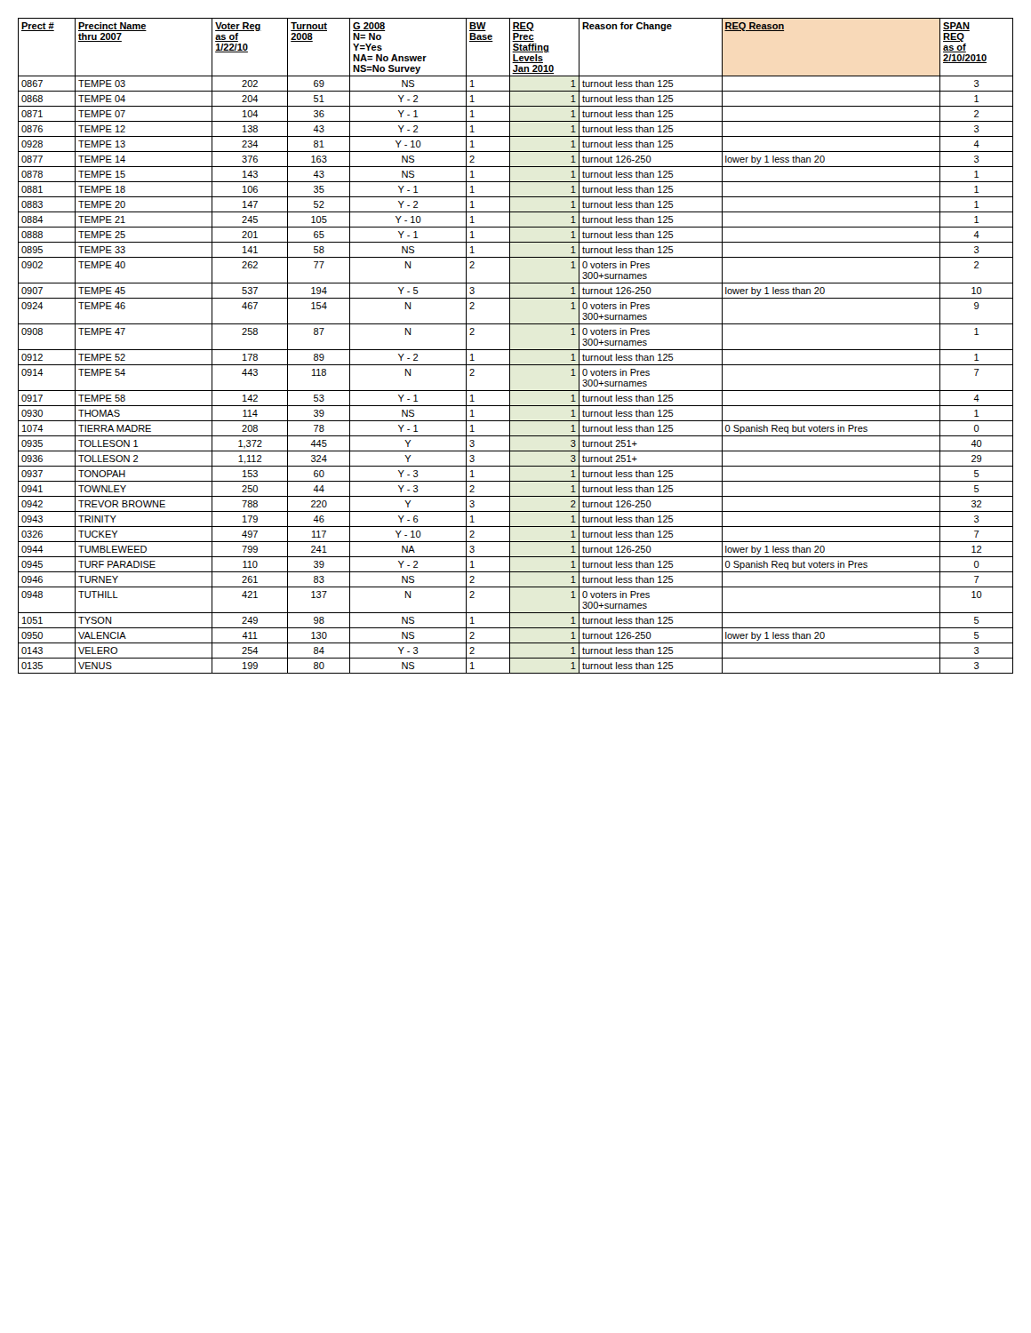| Prect # | Precinct Name thru 2007 | Voter Reg as of 1/22/10 | Turnout 2008 | G 2008 N= No Y=Yes NA= No Answer NS=No Survey | BW Base | REQ Prec Staffing Levels Jan 2010 | Reason for Change | REQ Reason | SPAN REQ as of 2/10/2010 |
| --- | --- | --- | --- | --- | --- | --- | --- | --- | --- |
| 0867 | TEMPE 03 | 202 | 69 | NS | 1 | 1 | turnout less than 125 | | 3 |
| 0868 | TEMPE 04 | 204 | 51 | Y - 2 | 1 | 1 | turnout less than 125 | | 1 |
| 0871 | TEMPE 07 | 104 | 36 | Y - 1 | 1 | 1 | turnout less than 125 | | 2 |
| 0876 | TEMPE 12 | 138 | 43 | Y - 2 | 1 | 1 | turnout less than 125 | | 3 |
| 0928 | TEMPE 13 | 234 | 81 | Y - 10 | 1 | 1 | turnout less than 125 | | 4 |
| 0877 | TEMPE 14 | 376 | 163 | NS | 2 | 1 | turnout 126-250 | lower by 1 less than 20 | 3 |
| 0878 | TEMPE 15 | 143 | 43 | NS | 1 | 1 | turnout less than 125 | | 1 |
| 0881 | TEMPE 18 | 106 | 35 | Y - 1 | 1 | 1 | turnout less than 125 | | 1 |
| 0883 | TEMPE 20 | 147 | 52 | Y - 2 | 1 | 1 | turnout less than 125 | | 1 |
| 0884 | TEMPE 21 | 245 | 105 | Y - 10 | 1 | 1 | turnout less than 125 | | 1 |
| 0888 | TEMPE 25 | 201 | 65 | Y - 1 | 1 | 1 | turnout less than 125 | | 4 |
| 0895 | TEMPE 33 | 141 | 58 | NS | 1 | 1 | turnout less than 125 | | 3 |
| 0902 | TEMPE 40 | 262 | 77 | N | 2 | 1 | 0 voters in Pres 300+surnames | | 2 |
| 0907 | TEMPE 45 | 537 | 194 | Y - 5 | 3 | 1 | turnout 126-250 | lower by 1 less than 20 | 10 |
| 0924 | TEMPE 46 | 467 | 154 | N | 2 | 1 | 0 voters in Pres 300+surnames | | 9 |
| 0908 | TEMPE 47 | 258 | 87 | N | 2 | 1 | 0 voters in Pres 300+surnames | | 1 |
| 0912 | TEMPE 52 | 178 | 89 | Y - 2 | 1 | 1 | turnout less than 125 | | 1 |
| 0914 | TEMPE 54 | 443 | 118 | N | 2 | 1 | 0 voters in Pres 300+surnames | | 7 |
| 0917 | TEMPE 58 | 142 | 53 | Y - 1 | 1 | 1 | turnout less than 125 | | 4 |
| 0930 | THOMAS | 114 | 39 | NS | 1 | 1 | turnout less than 125 | | 1 |
| 1074 | TIERRA MADRE | 208 | 78 | Y - 1 | 1 | 1 | turnout less than 125 | 0 Spanish Req but voters in Pres | 0 |
| 0935 | TOLLESON 1 | 1,372 | 445 | Y | 3 | 3 | turnout 251+ | | 40 |
| 0936 | TOLLESON 2 | 1,112 | 324 | Y | 3 | 3 | turnout 251+ | | 29 |
| 0937 | TONOPAH | 153 | 60 | Y - 3 | 1 | 1 | turnout less than 125 | | 5 |
| 0941 | TOWNLEY | 250 | 44 | Y - 3 | 2 | 1 | turnout less than 125 | | 5 |
| 0942 | TREVOR BROWNE | 788 | 220 | Y | 3 | 2 | turnout 126-250 | | 32 |
| 0943 | TRINITY | 179 | 46 | Y - 6 | 1 | 1 | turnout less than 125 | | 3 |
| 0326 | TUCKEY | 497 | 117 | Y - 10 | 2 | 1 | turnout less than 125 | | 7 |
| 0944 | TUMBLEWEED | 799 | 241 | NA | 3 | 1 | turnout 126-250 | lower by 1 less than 20 | 12 |
| 0945 | TURF PARADISE | 110 | 39 | Y - 2 | 1 | 1 | turnout less than 125 | 0 Spanish Req but voters in Pres | 0 |
| 0946 | TURNEY | 261 | 83 | NS | 2 | 1 | turnout less than 125 | | 7 |
| 0948 | TUTHILL | 421 | 137 | N | 2 | 1 | 0 voters in Pres 300+surnames | | 10 |
| 1051 | TYSON | 249 | 98 | NS | 1 | 1 | turnout less than 125 | | 5 |
| 0950 | VALENCIA | 411 | 130 | NS | 2 | 1 | turnout 126-250 | lower by 1 less than 20 | 5 |
| 0143 | VELERO | 254 | 84 | Y - 3 | 2 | 1 | turnout less than 125 | | 3 |
| 0135 | VENUS | 199 | 80 | NS | 1 | 1 | turnout less than 125 | | 3 |